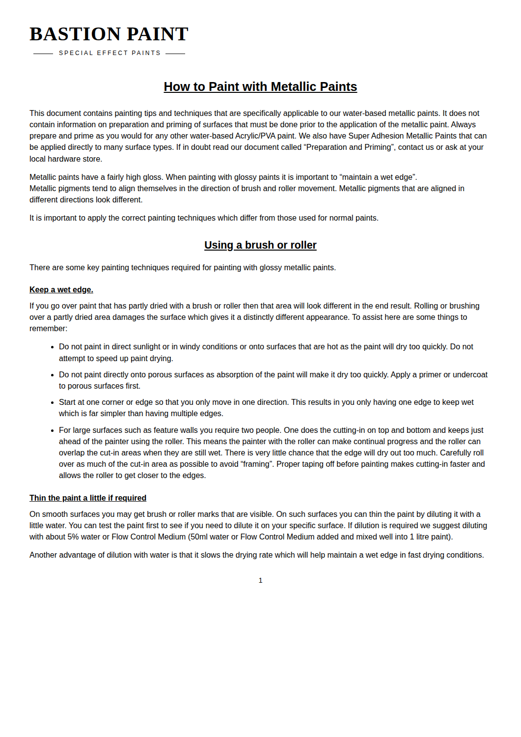BASTION PAINT
SPECIAL EFFECT PAINTS
How to Paint with Metallic Paints
This document contains painting tips and techniques that are specifically applicable to our water-based metallic paints. It does not contain information on preparation and priming of surfaces that must be done prior to the application of the metallic paint. Always prepare and prime as you would for any other water-based Acrylic/PVA paint. We also have Super Adhesion Metallic Paints that can be applied directly to many surface types. If in doubt read our document called “Preparation and Priming”, contact us or ask at your local hardware store.
Metallic paints have a fairly high gloss. When painting with glossy paints it is important to “maintain a wet edge”.
Metallic pigments tend to align themselves in the direction of brush and roller movement. Metallic pigments that are aligned in different directions look different.
It is important to apply the correct painting techniques which differ from those used for normal paints.
Using a brush or roller
There are some key painting techniques required for painting with glossy metallic paints.
Keep a wet edge.
If you go over paint that has partly dried with a brush or roller then that area will look different in the end result. Rolling or brushing over a partly dried area damages the surface which gives it a distinctly different appearance. To assist here are some things to remember:
Do not paint in direct sunlight or in windy conditions or onto surfaces that are hot as the paint will dry too quickly. Do not attempt to speed up paint drying.
Do not paint directly onto porous surfaces as absorption of the paint will make it dry too quickly. Apply a primer or undercoat to porous surfaces first.
Start at one corner or edge so that you only move in one direction. This results in you only having one edge to keep wet which is far simpler than having multiple edges.
For large surfaces such as feature walls you require two people. One does the cutting-in on top and bottom and keeps just ahead of the painter using the roller. This means the painter with the roller can make continual progress and the roller can overlap the cut-in areas when they are still wet. There is very little chance that the edge will dry out too much. Carefully roll over as much of the cut-in area as possible to avoid “framing”. Proper taping off before painting makes cutting-in faster and allows the roller to get closer to the edges.
Thin the paint a little if required
On smooth surfaces you may get brush or roller marks that are visible. On such surfaces you can thin the paint by diluting it with a little water. You can test the paint first to see if you need to dilute it on your specific surface. If dilution is required we suggest diluting with about 5% water or Flow Control Medium (50ml water or Flow Control Medium added and mixed well into 1 litre paint).
Another advantage of dilution with water is that it slows the drying rate which will help maintain a wet edge in fast drying conditions.
1